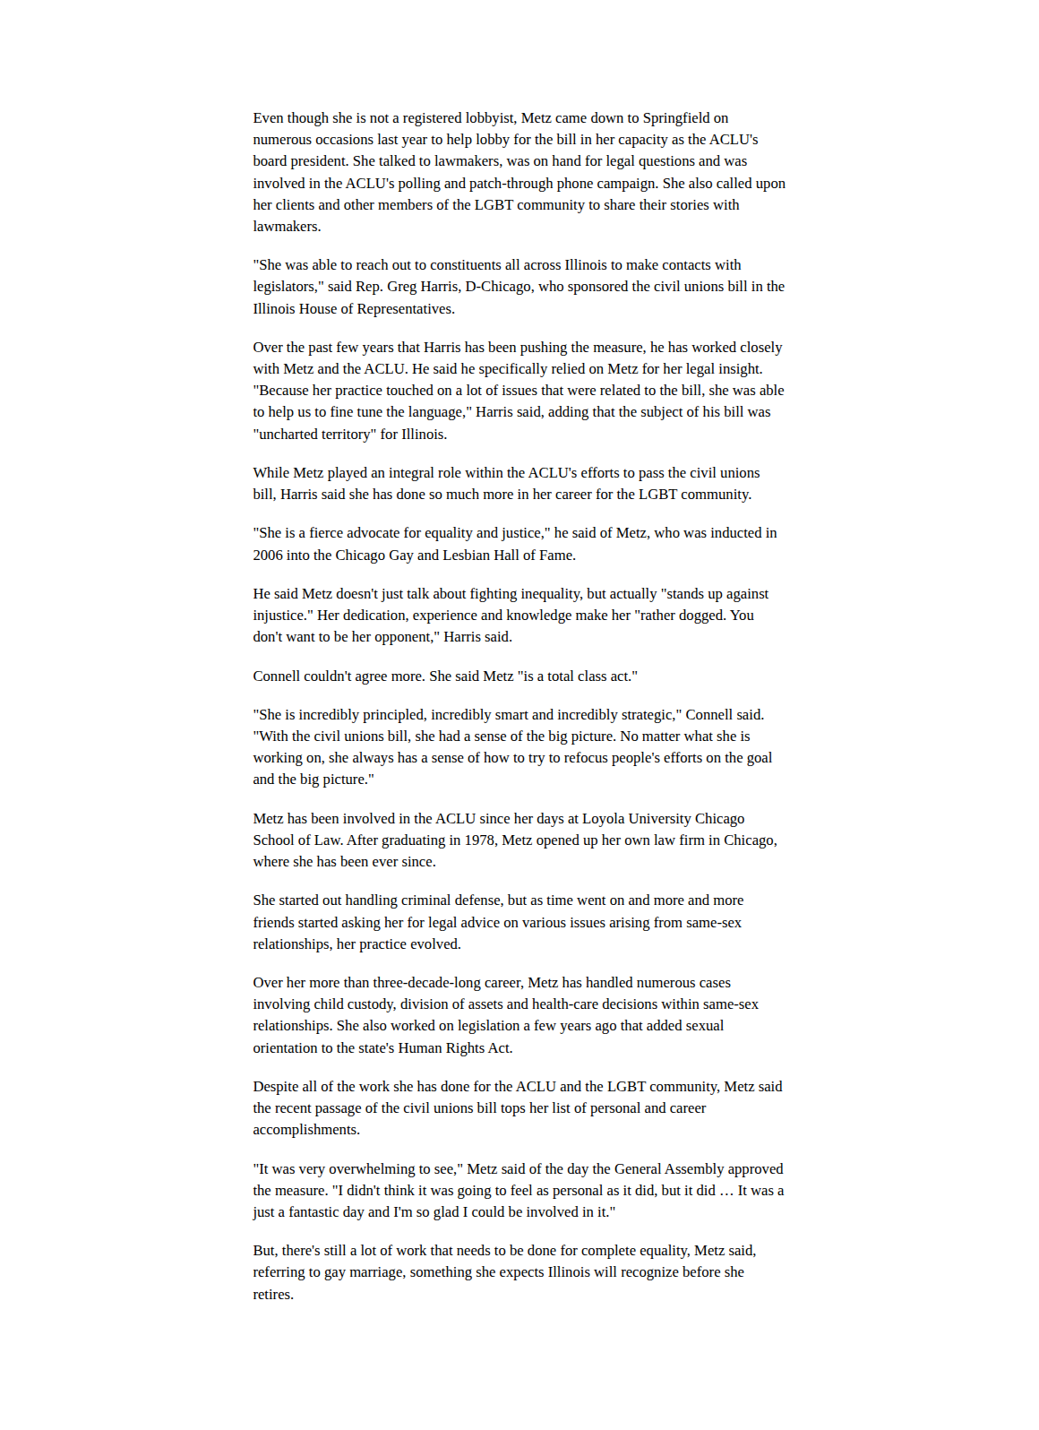Even though she is not a registered lobbyist, Metz came down to Springfield on numerous occasions last year to help lobby for the bill in her capacity as the ACLU's board president. She talked to lawmakers, was on hand for legal questions and was involved in the ACLU's polling and patch-through phone campaign. She also called upon her clients and other members of the LGBT community to share their stories with lawmakers.
"She was able to reach out to constituents all across Illinois to make contacts with legislators," said Rep. Greg Harris, D-Chicago, who sponsored the civil unions bill in the Illinois House of Representatives.
Over the past few years that Harris has been pushing the measure, he has worked closely with Metz and the ACLU. He said he specifically relied on Metz for her legal insight. "Because her practice touched on a lot of issues that were related to the bill, she was able to help us to fine tune the language," Harris said, adding that the subject of his bill was "uncharted territory" for Illinois.
While Metz played an integral role within the ACLU's efforts to pass the civil unions bill, Harris said she has done so much more in her career for the LGBT community.
"She is a fierce advocate for equality and justice," he said of Metz, who was inducted in 2006 into the Chicago Gay and Lesbian Hall of Fame.
He said Metz doesn't just talk about fighting inequality, but actually "stands up against injustice." Her dedication, experience and knowledge make her "rather dogged. You don't want to be her opponent," Harris said.
Connell couldn't agree more. She said Metz "is a total class act."
"She is incredibly principled, incredibly smart and incredibly strategic," Connell said. "With the civil unions bill, she had a sense of the big picture. No matter what she is working on, she always has a sense of how to try to refocus people's efforts on the goal and the big picture."
Metz has been involved in the ACLU since her days at Loyola University Chicago School of Law. After graduating in 1978, Metz opened up her own law firm in Chicago, where she has been ever since.
She started out handling criminal defense, but as time went on and more and more friends started asking her for legal advice on various issues arising from same-sex relationships, her practice evolved.
Over her more than three-decade-long career, Metz has handled numerous cases involving child custody, division of assets and health-care decisions within same-sex relationships. She also worked on legislation a few years ago that added sexual orientation to the state's Human Rights Act.
Despite all of the work she has done for the ACLU and the LGBT community, Metz said the recent passage of the civil unions bill tops her list of personal and career accomplishments.
"It was very overwhelming to see," Metz said of the day the General Assembly approved the measure. "I didn't think it was going to feel as personal as it did, but it did … It was a just a fantastic day and I'm so glad I could be involved in it."
But, there's still a lot of work that needs to be done for complete equality, Metz said, referring to gay marriage, something she expects Illinois will recognize before she retires.